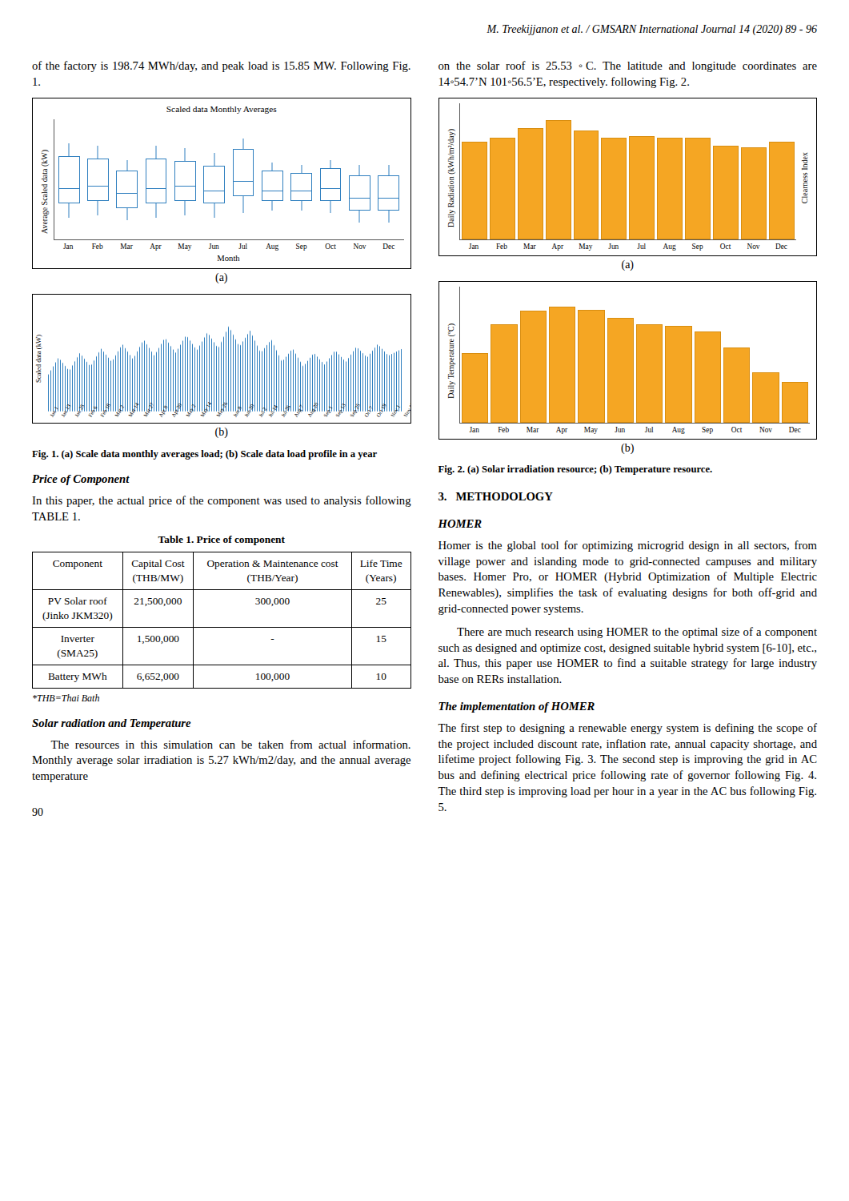M. Treekijjanon et al. / GMSARN International Journal 14 (2020) 89 - 96
of the factory is 198.74 MWh/day, and peak load is 15.85 MW. Following Fig. 1.
Scaled data Monthly Averages
Average Scaled data (kW)
Jan Feb Mar Apr May Jun Jul Aug Sep Oct Nov Dec
Month
(a)
Scaled data (kW)
Jan 1 Jan 13 Jan 25 Feb 6 Feb 18 Mar 2 Mar 14 Mar 27 Apr 8 Apr 20 May 2 May 14 May 26 Jun 8 Jun 20 Jul 2 Jul 14 Jul 26 Aug 7 Aug 20 Sep 1 Sep 13 Sep 25 Oct 7 Oct 19 Nov 1 Nov 13 Nov 25 Dec 7 Dec 19 Dec 31
(b)
Fig. 1. (a) Scale data monthly averages load; (b) Scale data load profile in a year
Price of Component
In this paper, the actual price of the component was used to analysis following TABLE 1.
Table 1. Price of component
| Component | Capital Cost (THB/MW) | Operation & Maintenance cost (THB/Year) | Life Time (Years) |
| --- | --- | --- | --- |
| PV Solar roof (Jinko JKM320) | 21,500,000 | 300,000 | 25 |
| Inverter (SMA25) | 1,500,000 | - | 15 |
| Battery MWh | 6,652,000 | 100,000 | 10 |
*THB=Thai Bath
Solar radiation and Temperature
The resources in this simulation can be taken from actual information. Monthly average solar irradiation is 5.27 kWh/m2/day, and the annual average temperature
90
on the solar roof is 25.53 ◦C. The latitude and longitude coordinates are 14◦54.7’N 101◦56.5’E, respectively. following Fig. 2.
Daily Radiation (kWh/m²/day)
Jan Feb Mar Apr May Jun Jul Aug Sep Oct Nov Dec
Clearness Index
(a)
Daily Temperature (ºC)
Jan Feb Mar Apr May Jun Jul Aug Sep Oct Nov Dec
(b)
Fig. 2. (a) Solar irradiation resource; (b) Temperature resource.
3. Methodology
HOMER
Homer is the global tool for optimizing microgrid design in all sectors, from village power and islanding mode to grid-connected campuses and military bases. Homer Pro, or HOMER (Hybrid Optimization of Multiple Electric Renewables), simplifies the task of evaluating designs for both off-grid and grid-connected power systems.
There are much research using HOMER to the optimal size of a component such as designed and optimize cost, designed suitable hybrid system [6-10], etc., al. Thus, this paper use HOMER to find a suitable strategy for large industry base on RERs installation.
The implementation of HOMER
The first step to designing a renewable energy system is defining the scope of the project included discount rate, inflation rate, annual capacity shortage, and lifetime project following Fig. 3. The second step is improving the grid in AC bus and defining electrical price following rate of governor following Fig. 4. The third step is improving load per hour in a year in the AC bus following Fig. 5.